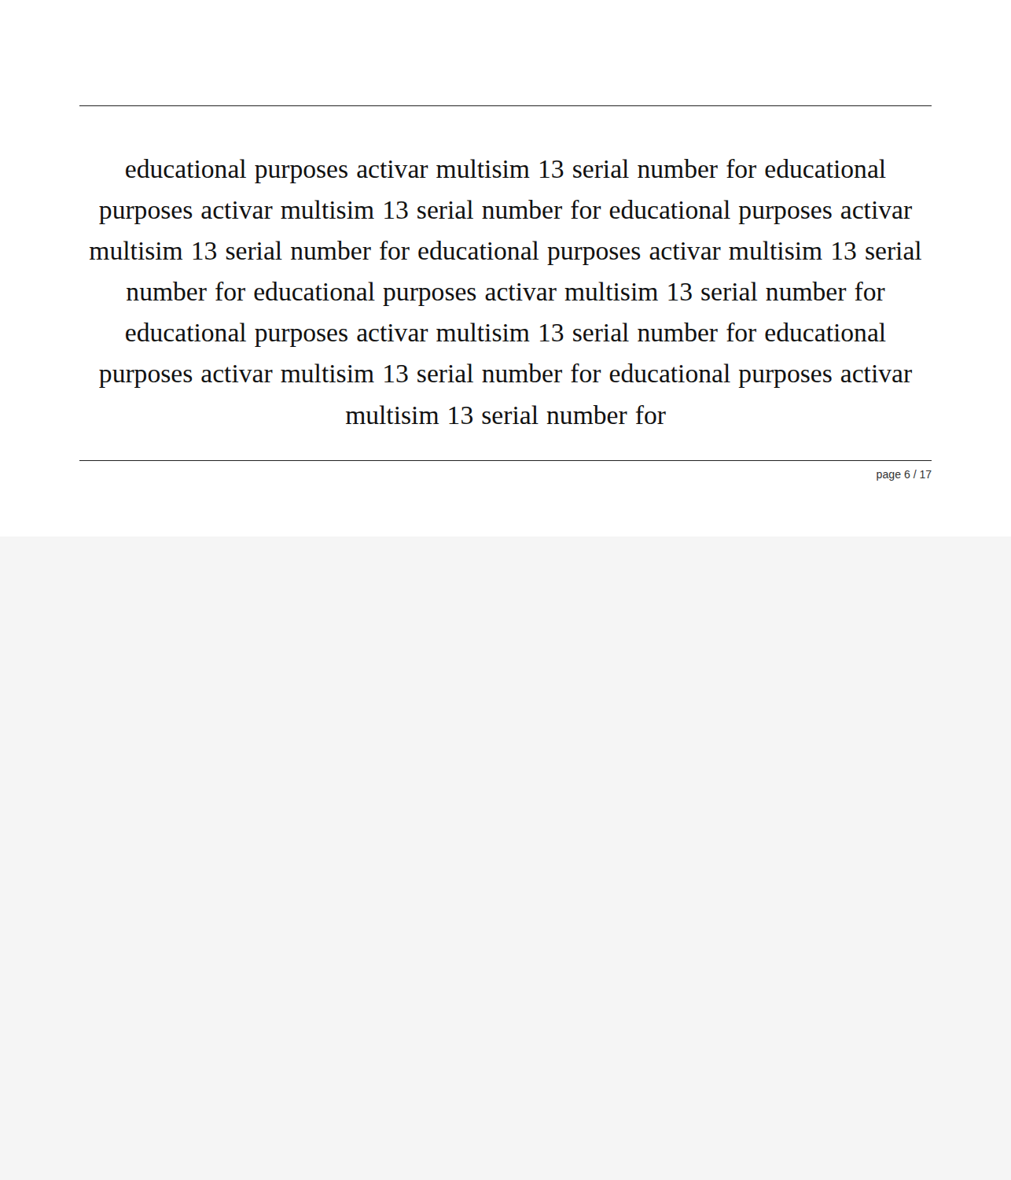educational purposes activar multisim 13 serial number for educational purposes activar multisim 13 serial number for educational purposes activar multisim 13 serial number for educational purposes activar multisim 13 serial number for educational purposes activar multisim 13 serial number for educational purposes activar multisim 13 serial number for educational purposes activar multisim 13 serial number for educational purposes activar multisim 13 serial number for
page 6 / 17